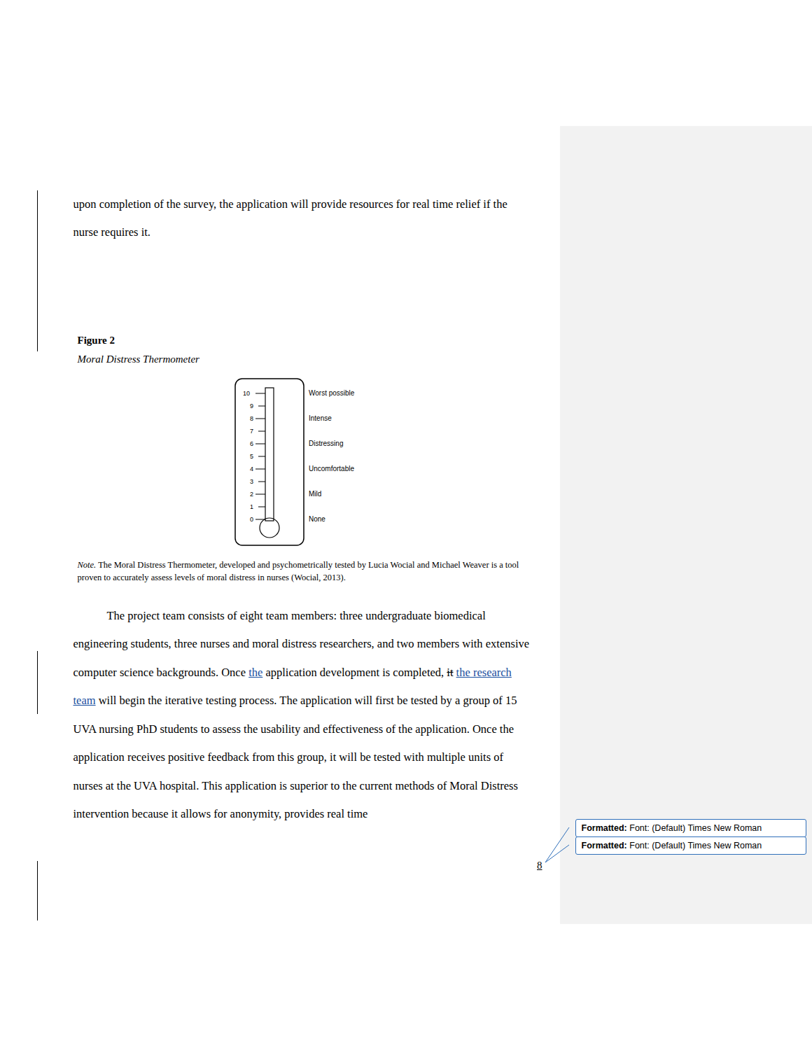upon completion of the survey, the application will provide resources for real time relief if the nurse requires it.
Figure 2
Moral Distress Thermometer
10 9 8 7 6 5 4 3 2 1 0 Worst possible Intense Distressing Uncomfortable Mild None
Note. The Moral Distress Thermometer, developed and psychometrically tested by Lucia Wocial and Michael Weaver is a tool proven to accurately assess levels of moral distress in nurses (Wocial, 2013).
The project team consists of eight team members: three undergraduate biomedical engineering students, three nurses and moral distress researchers, and two members with extensive computer science backgrounds. Once the application development is completed, it the research team will begin the iterative testing process. The application will first be tested by a group of 15 UVA nursing PhD students to assess the usability and effectiveness of the application. Once the application receives positive feedback from this group, it will be tested with multiple units of nurses at the UVA hospital. This application is superior to the current methods of Moral Distress intervention because it allows for anonymity, provides real time
Formatted: Font: (Default) Times New Roman
Formatted: Font: (Default) Times New Roman
8